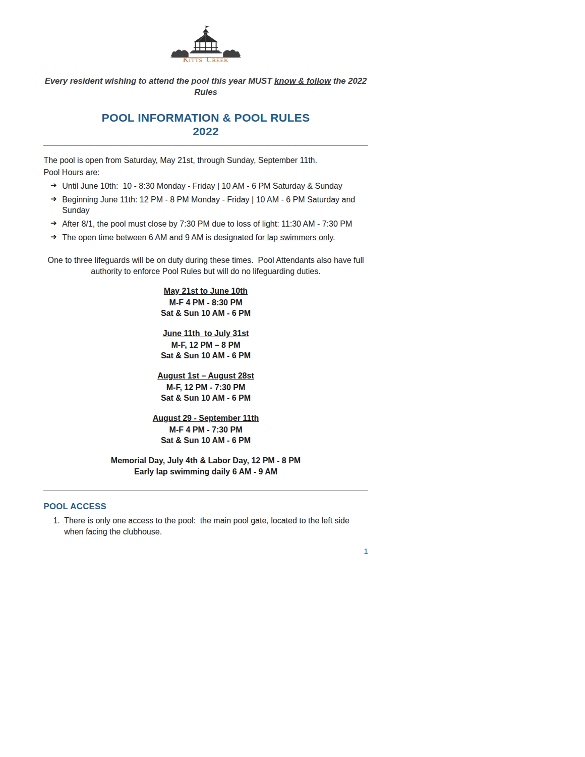KITTS CREEK
Every resident wishing to attend the pool this year MUST know & follow the 2022 Rules
POOL INFORMATION & POOL RULES2022
The pool is open from Saturday, May 21st, through Sunday, September 11th.
Pool Hours are:
Until June 10th: 10 - 8:30 Monday - Friday | 10 AM - 6 PM Saturday & Sunday
Beginning June 11th: 12 PM - 8 PM Monday - Friday | 10 AM - 6 PM Saturday and Sunday
After 8/1, the pool must close by 7:30 PM due to loss of light: 11:30 AM - 7:30 PM
The open time between 6 AM and 9 AM is designated for lap swimmers only.
One to three lifeguards will be on duty during these times. Pool Attendants also have full authority to enforce Pool Rules but will do no lifeguarding duties.
May 21st to June 10th M-F 4 PM - 8:30 PM Sat & Sun 10 AM - 6 PM
June 11th to July 31st M-F, 12 PM – 8 PM Sat & Sun 10 AM - 6 PM
August 1st – August 28st M-F, 12 PM - 7:30 PM Sat & Sun 10 AM - 6 PM
August 29 - September 11th M-F 4 PM - 7:30 PM Sat & Sun 10 AM - 6 PM
Memorial Day, July 4th & Labor Day, 12 PM - 8 PM Early lap swimming daily 6 AM - 9 AM
POOL ACCESS
There is only one access to the pool: the main pool gate, located to the left side when facing the clubhouse.
1